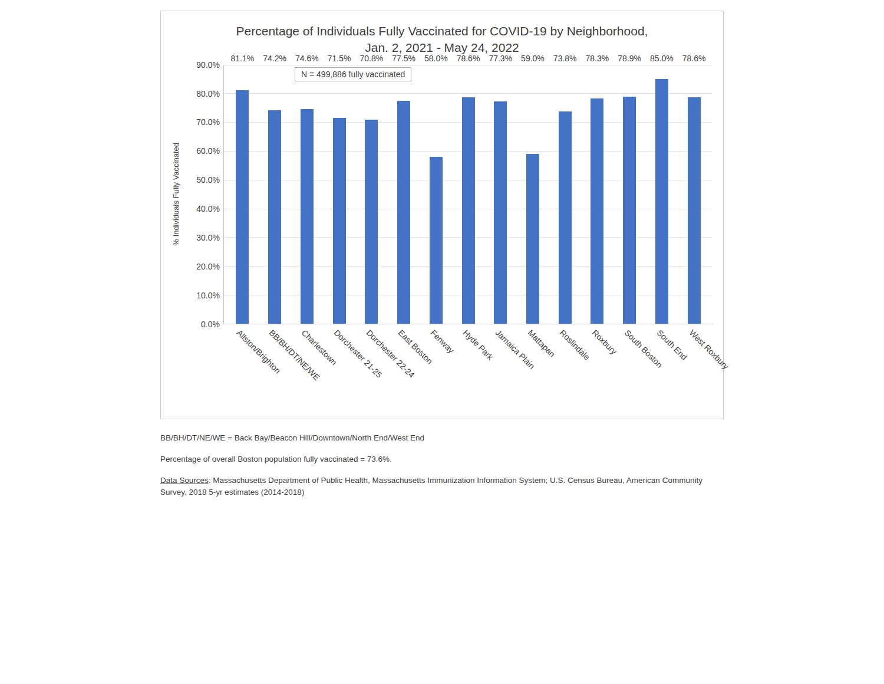Percentage of Individuals Fully Vaccinated for COVID-19 by Neighborhood,
Jan. 2, 2021 - May 24, 2022
% Individuals Fully Vaccinated
90.0% 80.0% 70.0% 60.0% 50.0% 40.0% 30.0% 20.0% 10.0% 0.0%
N = 499,886 fully vaccinated
81.1%
74.2%
74.6%
71.5%
70.8%
77.5%
58.0%
78.6%
77.3%
59.0%
73.8%
78.3%
78.9%
85.0%
78.6%
Allston/Brighton
BB/BH/DT/NE/WE
Charlestown
Dorchester 21-25
Dorchester 22-24
East Boston
Fenway
Hyde Park
Jamaica Plain
Mattapan
Roslindale
Roxbury
South Boston
South End
West Roxbury
BB/BH/DT/NE/WE = Back Bay/Beacon Hill/Downtown/North End/West End
Percentage of overall Boston population fully vaccinated = 73.6%.
Data Sources: Massachusetts Department of Public Health, Massachusetts Immunization Information System; U.S. Census Bureau, American Community Survey, 2018 5-yr estimates (2014-2018)